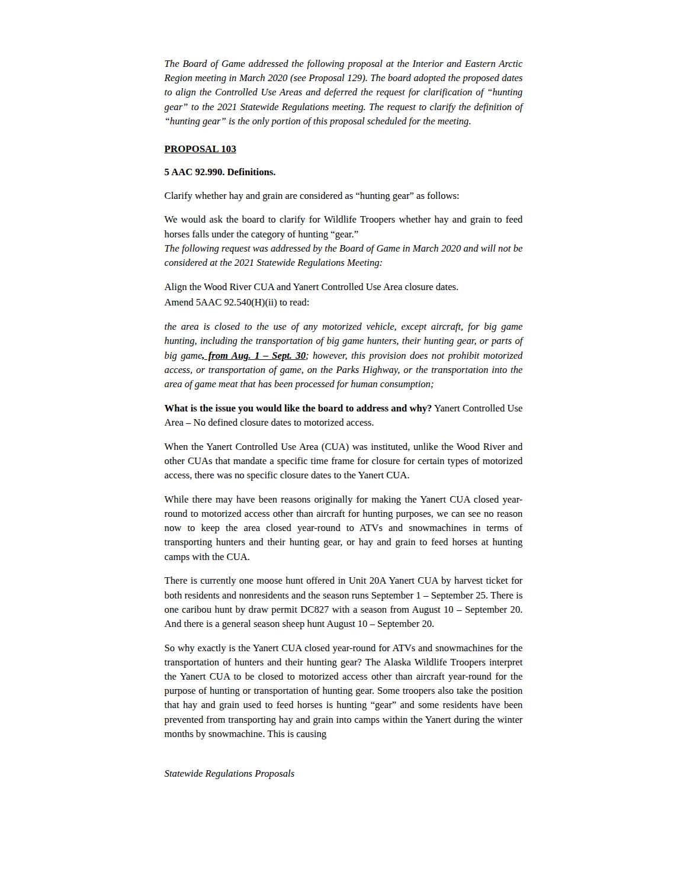The Board of Game addressed the following proposal at the Interior and Eastern Arctic Region meeting in March 2020 (see Proposal 129). The board adopted the proposed dates to align the Controlled Use Areas and deferred the request for clarification of “hunting gear” to the 2021 Statewide Regulations meeting. The request to clarify the definition of “hunting gear” is the only portion of this proposal scheduled for the meeting.
PROPOSAL 103
5 AAC 92.990. Definitions.
Clarify whether hay and grain are considered as “hunting gear” as follows:
We would ask the board to clarify for Wildlife Troopers whether hay and grain to feed horses falls under the category of hunting “gear.”
The following request was addressed by the Board of Game in March 2020 and will not be considered at the 2021 Statewide Regulations Meeting:
Align the Wood River CUA and Yanert Controlled Use Area closure dates.
Amend 5AAC 92.540(H)(ii) to read:
the area is closed to the use of any motorized vehicle, except aircraft, for big game hunting, including the transportation of big game hunters, their hunting gear, or parts of big game, from Aug. 1 – Sept. 30; however, this provision does not prohibit motorized access, or transportation of game, on the Parks Highway, or the transportation into the area of game meat that has been processed for human consumption;
What is the issue you would like the board to address and why? Yanert Controlled Use Area – No defined closure dates to motorized access.
When the Yanert Controlled Use Area (CUA) was instituted, unlike the Wood River and other CUAs that mandate a specific time frame for closure for certain types of motorized access, there was no specific closure dates to the Yanert CUA.
While there may have been reasons originally for making the Yanert CUA closed year-round to motorized access other than aircraft for hunting purposes, we can see no reason now to keep the area closed year-round to ATVs and snowmachines in terms of transporting hunters and their hunting gear, or hay and grain to feed horses at hunting camps with the CUA.
There is currently one moose hunt offered in Unit 20A Yanert CUA by harvest ticket for both residents and nonresidents and the season runs September 1 – September 25. There is one caribou hunt by draw permit DC827 with a season from August 10 – September 20. And there is a general season sheep hunt August 10 – September 20.
So why exactly is the Yanert CUA closed year-round for ATVs and snowmachines for the transportation of hunters and their hunting gear? The Alaska Wildlife Troopers interpret the Yanert CUA to be closed to motorized access other than aircraft year-round for the purpose of hunting or transportation of hunting gear. Some troopers also take the position that hay and grain used to feed horses is hunting “gear” and some residents have been prevented from transporting hay and grain into camps within the Yanert during the winter months by snowmachine. This is causing
Statewide Regulations Proposals